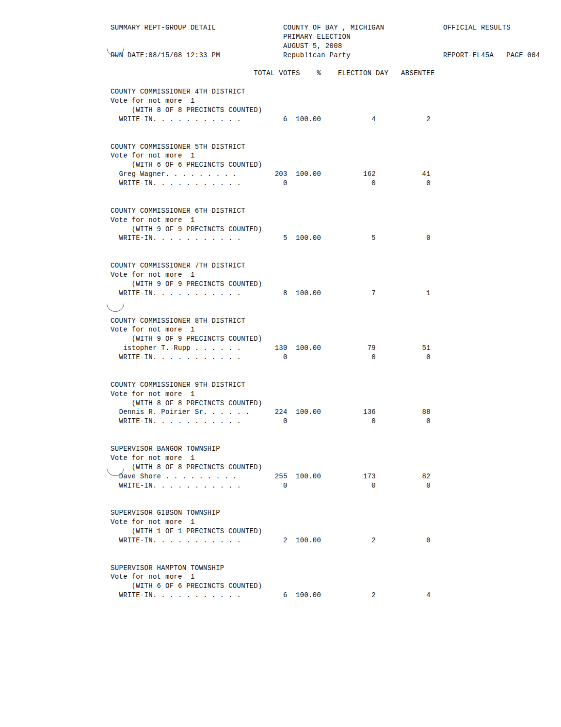SUMMARY REPT-GROUP DETAIL                COUNTY OF BAY , MICHIGAN              OFFICIAL RESULTS
                                         PRIMARY ELECTION
                                         AUGUST 5, 2008
RUN DATE:08/15/08 12:33 PM               Republican Party                      REPORT-EL45A   PAGE 004

                                  TOTAL VOTES    %    ELECTION DAY   ABSENTEE

COUNTY COMMISSIONER 4TH DISTRICT
Vote for not more  1
     (WITH 8 OF 8 PRECINCTS COUNTED)
  WRITE-IN. . . . . . . . . . .          6  100.00            4            2


COUNTY COMMISSIONER 5TH DISTRICT
Vote for not more  1
     (WITH 6 OF 6 PRECINCTS COUNTED)
  Greg Wagner. . . . . . . . .         203  100.00          162           41
  WRITE-IN. . . . . . . . . . .          0                    0            0


COUNTY COMMISSIONER 6TH DISTRICT
Vote for not more  1
     (WITH 9 OF 9 PRECINCTS COUNTED)
  WRITE-IN. . . . . . . . . . .          5  100.00            5            0


COUNTY COMMISSIONER 7TH DISTRICT
Vote for not more  1
     (WITH 9 OF 9 PRECINCTS COUNTED)
  WRITE-IN. . . . . . . . . . .          8  100.00            7            1


COUNTY COMMISSIONER 8TH DISTRICT
Vote for not more  1
     (WITH 9 OF 9 PRECINCTS COUNTED)
   istopher T. Rupp . . . . . .        130  100.00           79           51
  WRITE-IN. . . . . . . . . . .          0                    0            0


COUNTY COMMISSIONER 9TH DISTRICT
Vote for not more  1
     (WITH 8 OF 8 PRECINCTS COUNTED)
  Dennis R. Poirier Sr. . . . . .      224  100.00          136           88
  WRITE-IN. . . . . . . . . . .          0                    0            0


SUPERVISOR BANGOR TOWNSHIP
Vote for not more  1
     (WITH 8 OF 8 PRECINCTS COUNTED)
  Dave Shore . . . . . . . . .         255  100.00          173           82
  WRITE-IN. . . . . . . . . . .          0                    0            0


SUPERVISOR GIBSON TOWNSHIP
Vote for not more  1
     (WITH 1 OF 1 PRECINCTS COUNTED)
  WRITE-IN. . . . . . . . . . .          2  100.00            2            0


SUPERVISOR HAMPTON TOWNSHIP
Vote for not more  1
     (WITH 6 OF 6 PRECINCTS COUNTED)
  WRITE-IN. . . . . . . . . . .          6  100.00            2            4